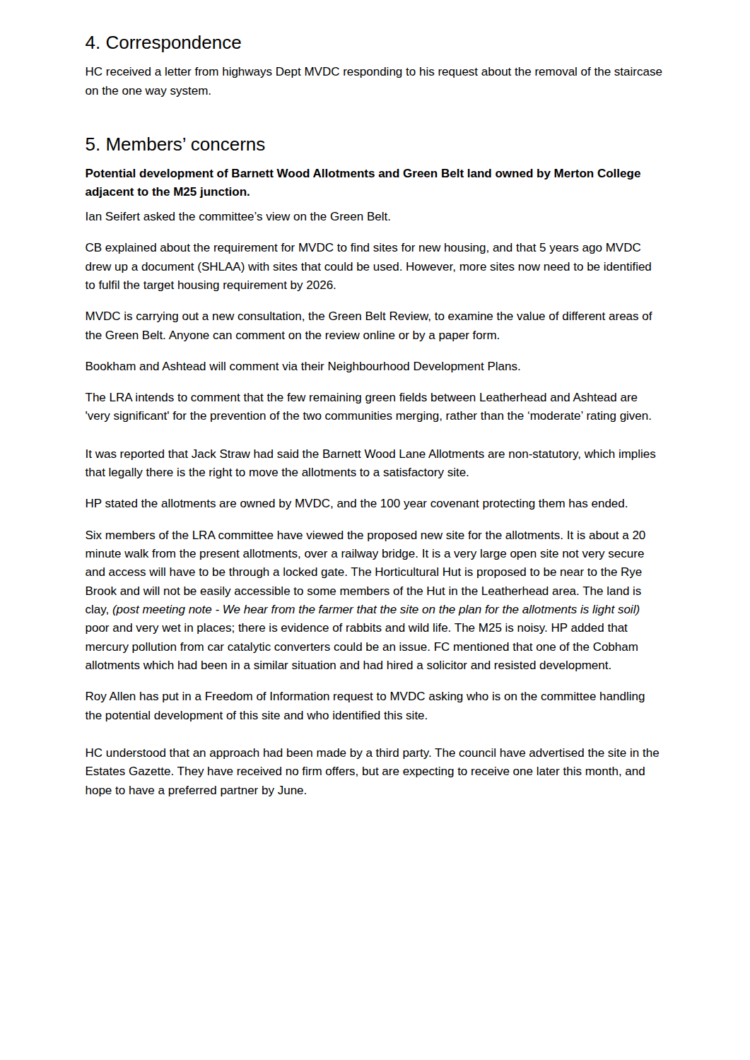4. Correspondence
HC received a letter from highways Dept MVDC responding to his request about the removal of the staircase on the one way system.
5. Members’ concerns
Potential development of Barnett Wood Allotments and Green Belt land owned by Merton College adjacent to the M25 junction.
Ian Seifert asked the committee’s view on the Green Belt.
CB explained about the requirement for MVDC to find sites for new housing, and that 5 years ago MVDC drew up a document (SHLAA) with sites that could be used. However, more sites now need to be identified to fulfil the target housing requirement by 2026.
MVDC is carrying out a new consultation, the Green Belt Review, to examine the value of different areas of the Green Belt. Anyone can comment on the review online or by a paper form.
Bookham and Ashtead will comment via their Neighbourhood Development Plans.
The LRA intends to comment that the few remaining green fields between Leatherhead and Ashtead are 'very significant' for the prevention of the two communities merging, rather than the ‘moderate’ rating given.
It was reported that Jack Straw had said the Barnett Wood Lane Allotments are non-statutory, which implies that legally there is the right to move the allotments to a satisfactory site.
HP stated the allotments are owned by MVDC, and the 100 year covenant protecting them has ended.
Six members of the LRA committee have viewed the proposed new site for the allotments. It is about a 20 minute walk from the present allotments, over a railway bridge. It is a very large open site not very secure and access will have to be through a locked gate. The Horticultural Hut is proposed to be near to the Rye Brook and will not be easily accessible to some members of the Hut in the Leatherhead area. The land is clay, (post meeting note - We hear from the farmer that the site on the plan for the allotments is light soil) poor and very wet in places; there is evidence of rabbits and wild life. The M25 is noisy. HP added that mercury pollution from car catalytic converters could be an issue. FC mentioned that one of the Cobham allotments which had been in a similar situation and had hired a solicitor and resisted development.
Roy Allen has put in a Freedom of Information request to MVDC asking who is on the committee handling the potential development of this site and who identified this site.
HC understood that an approach had been made by a third party. The council have advertised the site in the Estates Gazette. They have received no firm offers, but are expecting to receive one later this month, and hope to have a preferred partner by June.